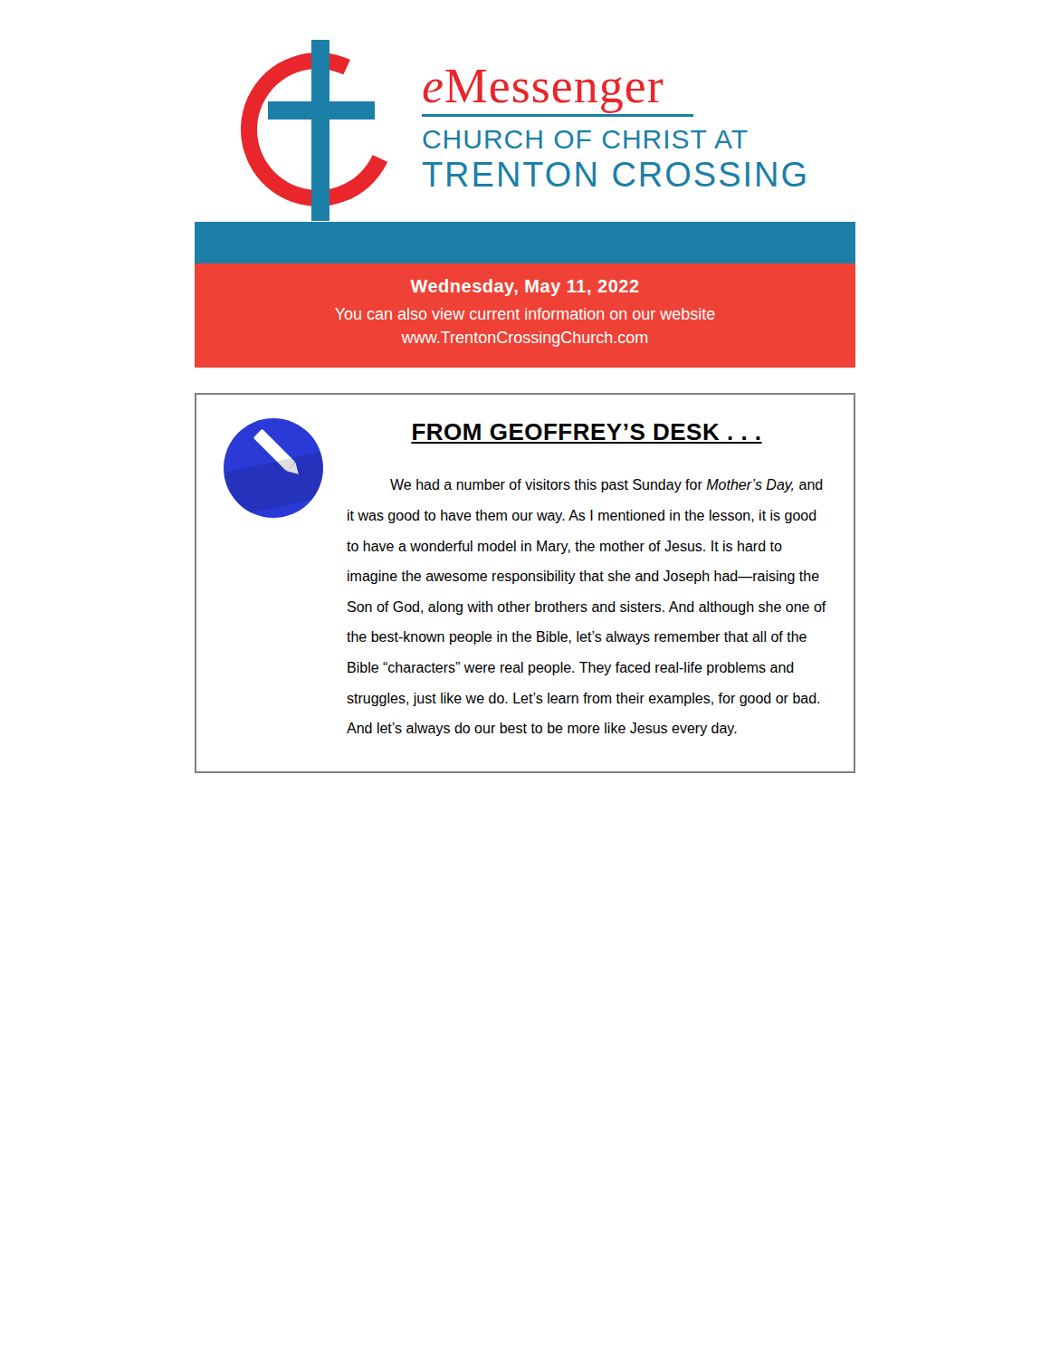e Messenger
Church of Christ at
Trenton Crossing
Wednesday, May 11, 2022
You can also view current information on our website
www.TrentonCrossingChurch.com
FROM GEOFFREY’S DESK . . .
We had a number of visitors this past Sunday for Mother’s Day, and it was good to have them our way. As I mentioned in the lesson, it is good to have a wonderful model in Mary, the mother of Jesus. It is hard to imagine the awesome responsibility that she and Joseph had—raising the Son of God, along with other brothers and sisters. And although she one of the best-known people in the Bible, let’s always remember that all of the Bible “characters” were real people. They faced real-life problems and struggles, just like we do. Let’s learn from their examples, for good or bad. And let’s always do our best to be more like Jesus every day.